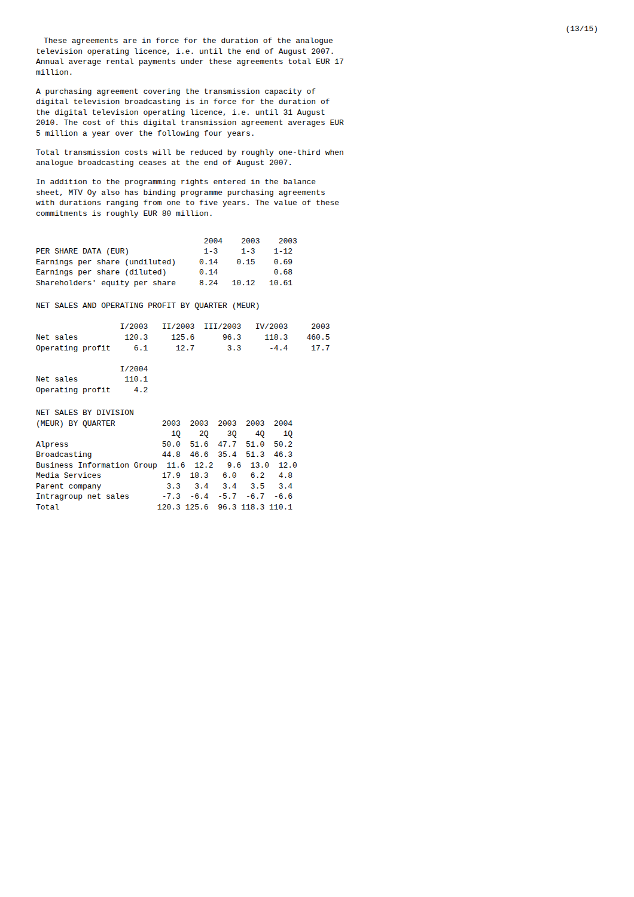(13/15)
These agreements are in force for the duration of the analogue television operating licence, i.e. until the end of August 2007. Annual average rental payments under these agreements total EUR 17 million.
A purchasing agreement covering the transmission capacity of digital television broadcasting is in force for the duration of the digital television operating licence, i.e. until 31 August 2010. The cost of this digital transmission agreement averages EUR 5 million a year over the following four years.
Total transmission costs will be reduced by roughly one-third when analogue broadcasting ceases at the end of August 2007.
In addition to the programming rights entered in the balance sheet, MTV Oy also has binding programme purchasing agreements with durations ranging from one to five years. The value of these commitments is roughly EUR 80 million.
                                    2004    2003    2003
PER SHARE DATA (EUR)                1-3     1-3    1-12
Earnings per share (undiluted)     0.14    0.15    0.69
Earnings per share (diluted)       0.14            0.68
Shareholders' equity per share     8.24   10.12   10.61
NET SALES AND OPERATING PROFIT BY QUARTER (MEUR)

                  I/2003   II/2003  III/2003   IV/2003     2003
Net sales          120.3     125.6      96.3     118.3    460.5
Operating profit     6.1      12.7       3.3      -4.4     17.7

                  I/2004
Net sales          110.1
Operating profit     4.2
NET SALES BY DIVISION
(MEUR) BY QUARTER          2003  2003  2003  2003  2004
                             1Q    2Q    3Q    4Q    1Q
Alpress                    50.0  51.6  47.7  51.0  50.2
Broadcasting               44.8  46.6  35.4  51.3  46.3
Business Information Group  11.6  12.2   9.6  13.0  12.0
Media Services             17.9  18.3   6.0   6.2   4.8
Parent company              3.3   3.4   3.4   3.5   3.4
Intragroup net sales       -7.3  -6.4  -5.7  -6.7  -6.6
Total                     120.3 125.6  96.3 118.3 110.1